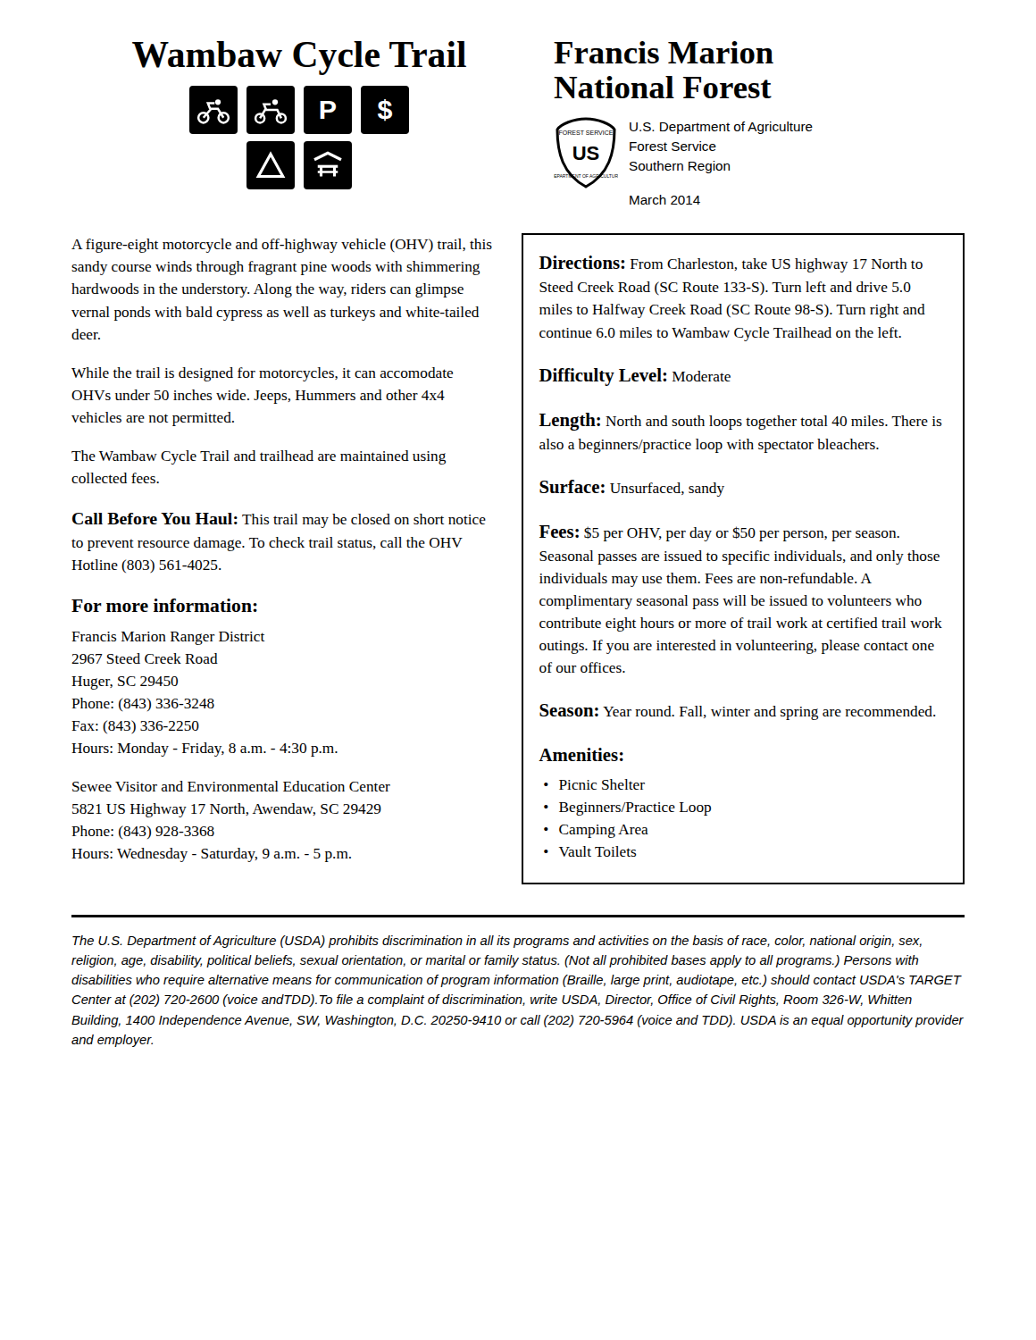Wambaw Cycle Trail
P
$
Francis Marion
National Forest
FOREST SERVICE US DEPARTMENT OF AGRICULTURE
U.S. Department of Agriculture
Forest Service
Southern Region
March 2014
A figure-eight motorcycle and off-highway vehicle (OHV) trail, this sandy course winds through fragrant pine woods with shimmering hardwoods in the understory. Along the way, riders can glimpse vernal ponds with bald cypress as well as turkeys and white-tailed deer.
While the trail is designed for motorcycles, it can accomodate OHVs under 50 inches wide. Jeeps, Hummers and other 4x4 vehicles are not permitted.
The Wambaw Cycle Trail and trailhead are maintained using collected fees.
Call Before You Haul: This trail may be closed on short notice to prevent resource damage. To check trail status, call the OHV Hotline (803) 561-4025.
For more information:
Francis Marion Ranger District
2967 Steed Creek Road
Huger, SC 29450
Phone: (843) 336-3248
Fax: (843) 336-2250
Hours: Monday - Friday, 8 a.m. - 4:30 p.m.
Sewee Visitor and Environmental Education Center
5821 US Highway 17 North, Awendaw, SC 29429
Phone: (843) 928-3368
Hours: Wednesday - Saturday, 9 a.m. - 5 p.m.
Directions: From Charleston, take US highway 17 North to Steed Creek Road (SC Route 133-S). Turn left and drive 5.0 miles to Halfway Creek Road (SC Route 98-S). Turn right and continue 6.0 miles to Wambaw Cycle Trailhead on the left.
Difficulty Level: Moderate
Length: North and south loops together total 40 miles. There is also a beginners/practice loop with spectator bleachers.
Surface: Unsurfaced, sandy
Fees: $5 per OHV, per day or $50 per person, per season. Seasonal passes are issued to specific individuals, and only those individuals may use them. Fees are non-refundable. A complimentary seasonal pass will be issued to volunteers who contribute eight hours or more of trail work at certified trail work outings. If you are interested in volunteering, please contact one of our offices.
Season: Year round. Fall, winter and spring are recommended.
Amenities:
Picnic Shelter
Beginners/Practice Loop
Camping Area
Vault Toilets
The U.S. Department of Agriculture (USDA) prohibits discrimination in all its programs and activities on the basis of race, color, national origin, sex, religion, age, disability, political beliefs, sexual orientation, or marital or family status. (Not all prohibited bases apply to all programs.) Persons with disabilities who require alternative means for communication of program information (Braille, large print, audiotape, etc.) should contact USDA's TARGET Center at (202) 720-2600 (voice andTDD).To file a complaint of discrimination, write USDA, Director, Office of Civil Rights, Room 326-W, Whitten Building, 1400 Independence Avenue, SW, Washington, D.C. 20250-9410 or call (202) 720-5964 (voice and TDD). USDA is an equal opportunity provider and employer.